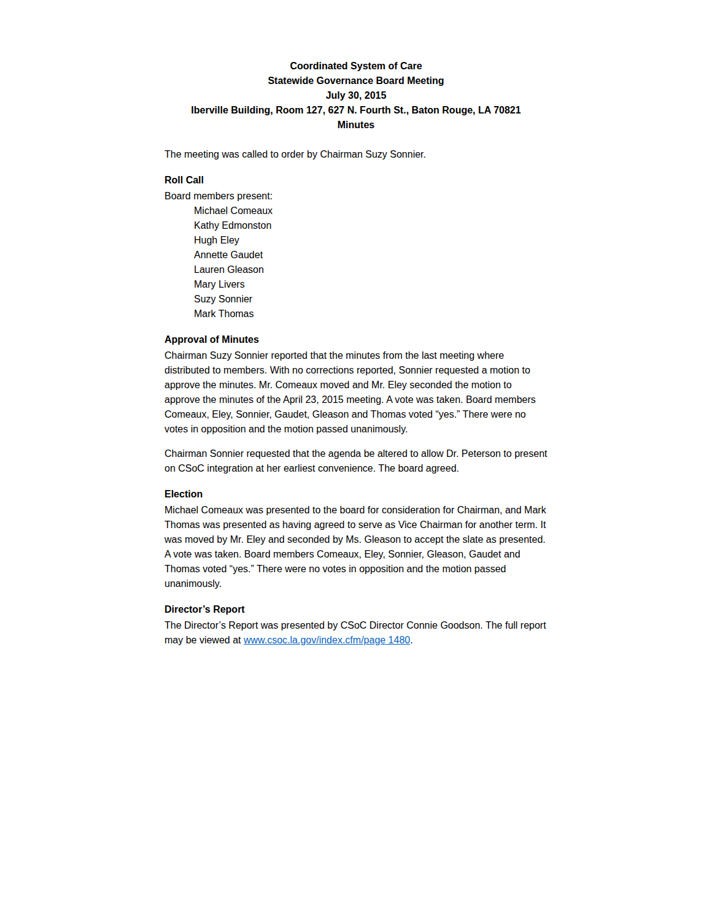Coordinated System of Care
Statewide Governance Board Meeting
July 30, 2015
Iberville Building, Room 127, 627 N. Fourth St., Baton Rouge, LA 70821
Minutes
The meeting was called to order by Chairman Suzy Sonnier.
Roll Call
Board members present:
Michael Comeaux
Kathy Edmonston
Hugh Eley
Annette Gaudet
Lauren Gleason
Mary Livers
Suzy Sonnier
Mark Thomas
Approval of Minutes
Chairman Suzy Sonnier reported that the minutes from the last meeting where distributed to members. With no corrections reported, Sonnier requested a motion to approve the minutes. Mr. Comeaux moved and Mr. Eley seconded the motion to approve the minutes of the April 23, 2015 meeting. A vote was taken. Board members Comeaux, Eley, Sonnier, Gaudet, Gleason and Thomas voted “yes.” There were no votes in opposition and the motion passed unanimously.
Chairman Sonnier requested that the agenda be altered to allow Dr. Peterson to present on CSoC integration at her earliest convenience. The board agreed.
Election
Michael Comeaux was presented to the board for consideration for Chairman, and Mark Thomas was presented as having agreed to serve as Vice Chairman for another term. It was moved by Mr. Eley and seconded by Ms. Gleason to accept the slate as presented. A vote was taken. Board members Comeaux, Eley, Sonnier, Gleason, Gaudet and Thomas voted “yes.” There were no votes in opposition and the motion passed unanimously.
Director’s Report
The Director’s Report was presented by CSoC Director Connie Goodson. The full report may be viewed at www.csoc.la.gov/index.cfm/page 1480.